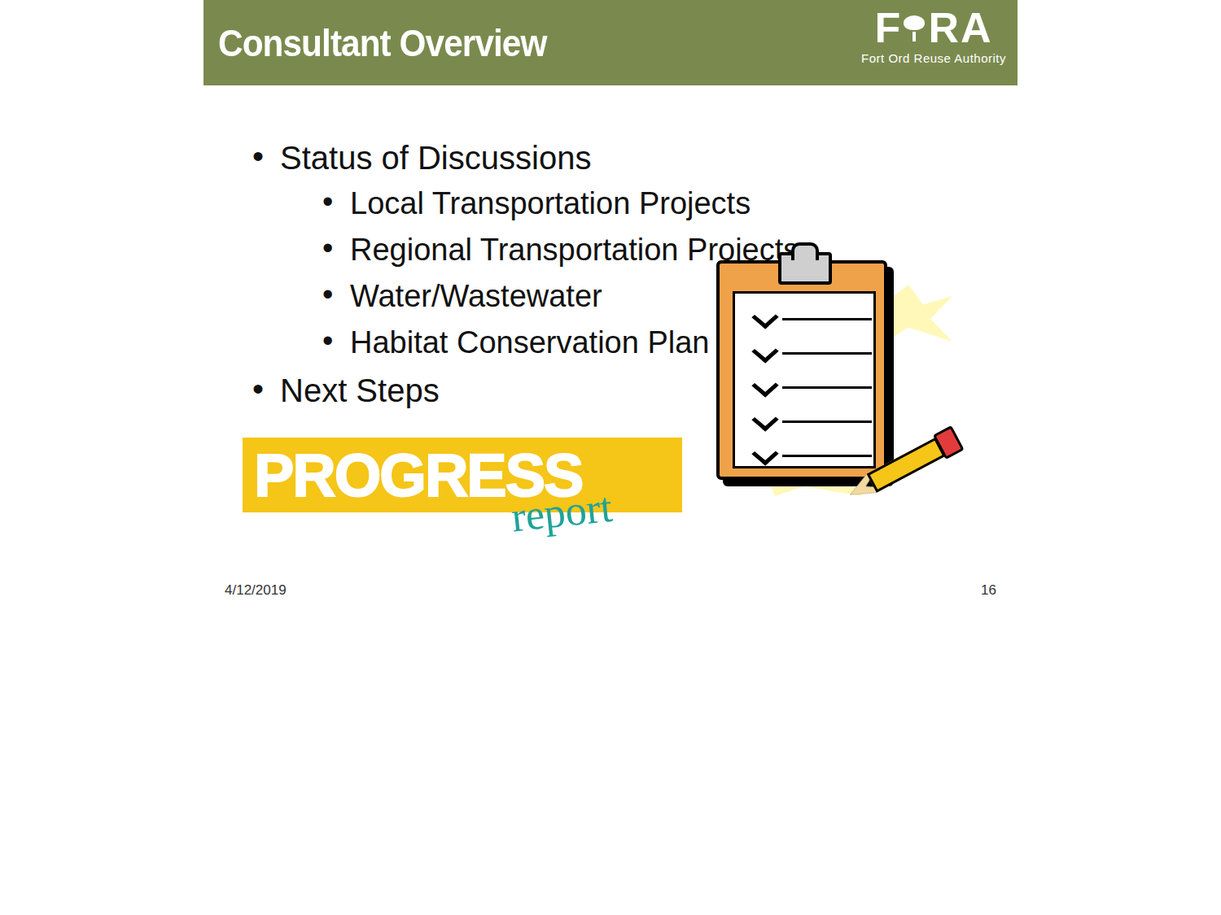Consultant Overview
F RA
Fort Ord Reuse Authority
Status of Discussions
Local Transportation Projects
Regional Transportation Projects
Water/Wastewater
Habitat Conservation Plan
Next Steps
PROGRESS
report
4/12/2019 16